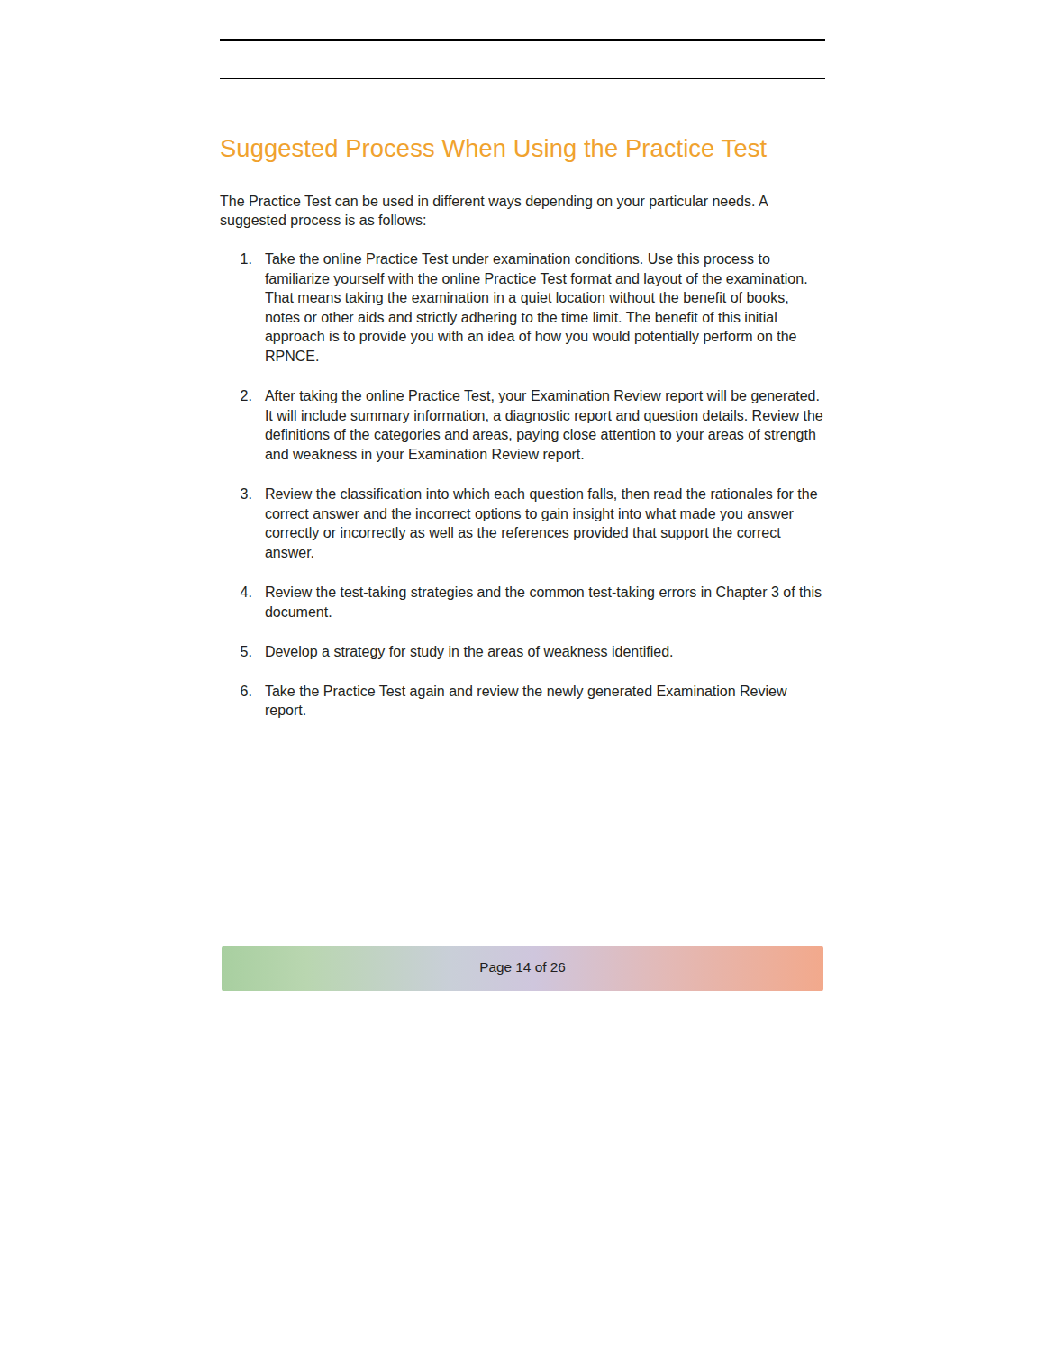Suggested Process When Using the Practice Test
The Practice Test can be used in different ways depending on your particular needs. A suggested process is as follows:
Take the online Practice Test under examination conditions. Use this process to familiarize yourself with the online Practice Test format and layout of the examination. That means taking the examination in a quiet location without the benefit of books, notes or other aids and strictly adhering to the time limit. The benefit of this initial approach is to provide you with an idea of how you would potentially perform on the RPNCE.
After taking the online Practice Test, your Examination Review report will be generated. It will include summary information, a diagnostic report and question details. Review the definitions of the categories and areas, paying close attention to your areas of strength and weakness in your Examination Review report.
Review the classification into which each question falls, then read the rationales for the correct answer and the incorrect options to gain insight into what made you answer correctly or incorrectly as well as the references provided that support the correct answer.
Review the test-taking strategies and the common test-taking errors in Chapter 3 of this document.
Develop a strategy for study in the areas of weakness identified.
Take the Practice Test again and review the newly generated Examination Review report.
Page 14 of 26